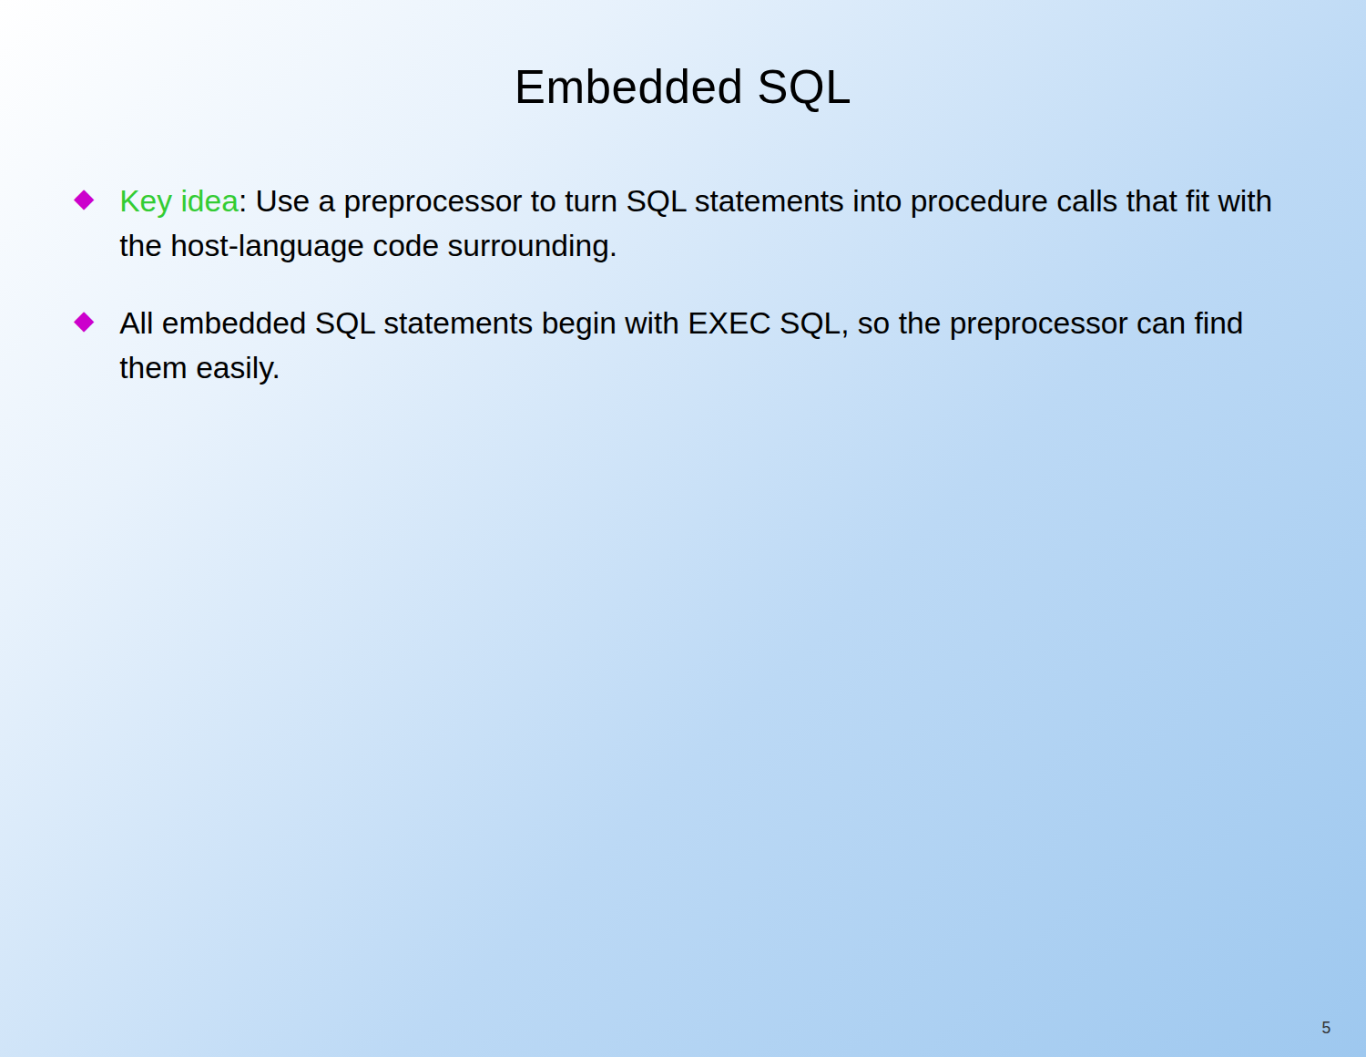Embedded SQL
Key idea: Use a preprocessor to turn SQL statements into procedure calls that fit with the host-language code surrounding.
All embedded SQL statements begin with EXEC SQL, so the preprocessor can find them easily.
5